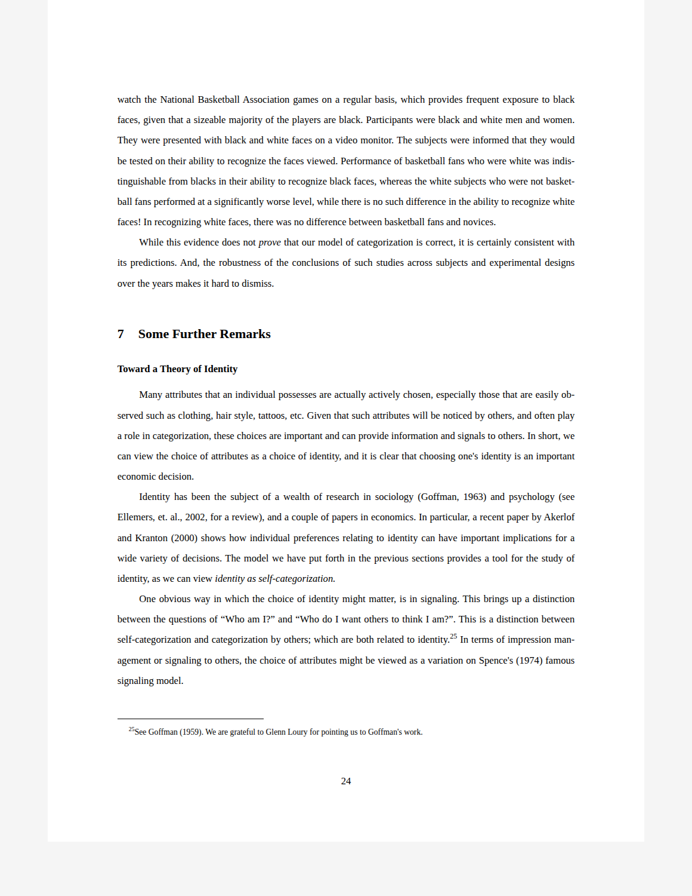watch the National Basketball Association games on a regular basis, which provides frequent exposure to black faces, given that a sizeable majority of the players are black. Participants were black and white men and women. They were presented with black and white faces on a video monitor. The subjects were informed that they would be tested on their ability to recognize the faces viewed. Performance of basketball fans who were white was indistinguishable from blacks in their ability to recognize black faces, whereas the white subjects who were not basketball fans performed at a significantly worse level, while there is no such difference in the ability to recognize white faces! In recognizing white faces, there was no difference between basketball fans and novices.
While this evidence does not prove that our model of categorization is correct, it is certainly consistent with its predictions. And, the robustness of the conclusions of such studies across subjects and experimental designs over the years makes it hard to dismiss.
7 Some Further Remarks
Toward a Theory of Identity
Many attributes that an individual possesses are actually actively chosen, especially those that are easily observed such as clothing, hair style, tattoos, etc. Given that such attributes will be noticed by others, and often play a role in categorization, these choices are important and can provide information and signals to others. In short, we can view the choice of attributes as a choice of identity, and it is clear that choosing one's identity is an important economic decision.
Identity has been the subject of a wealth of research in sociology (Goffman, 1963) and psychology (see Ellemers, et. al., 2002, for a review), and a couple of papers in economics. In particular, a recent paper by Akerlof and Kranton (2000) shows how individual preferences relating to identity can have important implications for a wide variety of decisions. The model we have put forth in the previous sections provides a tool for the study of identity, as we can view identity as self-categorization.
One obvious way in which the choice of identity might matter, is in signaling. This brings up a distinction between the questions of “Who am I?” and “Who do I want others to think I am?”. This is a distinction between self-categorization and categorization by others; which are both related to identity.25 In terms of impression management or signaling to others, the choice of attributes might be viewed as a variation on Spence's (1974) famous signaling model.
25See Goffman (1959). We are grateful to Glenn Loury for pointing us to Goffman's work.
24